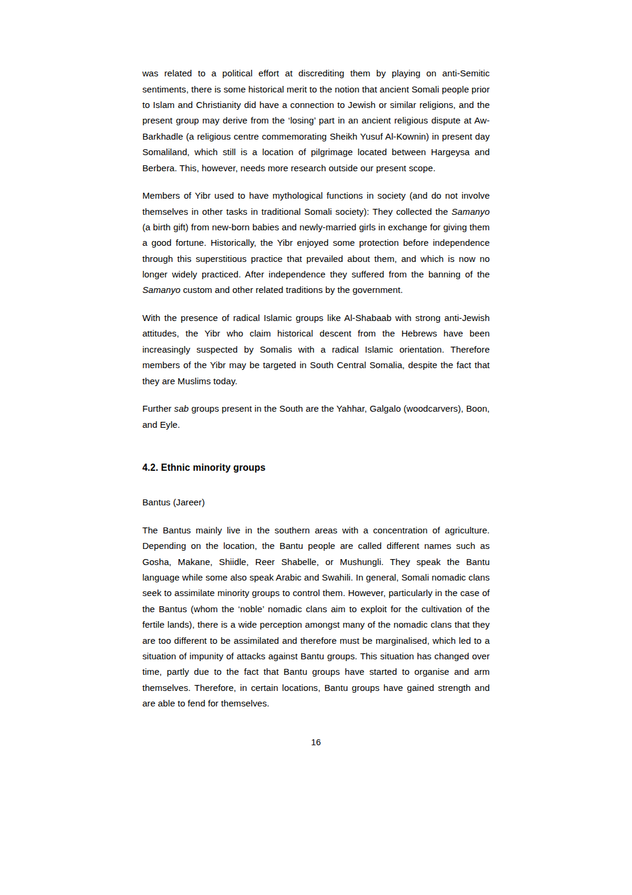was related to a political effort at discrediting them by playing on anti-Semitic sentiments, there is some historical merit to the notion that ancient Somali people prior to Islam and Christianity did have a connection to Jewish or similar religions, and the present group may derive from the ‘losing’ part in an ancient religious dispute at Aw-Barkhadle (a religious centre commemorating Sheikh Yusuf Al-Kownin) in present day Somaliland, which still is a location of pilgrimage located between Hargeysa and Berbera. This, however, needs more research outside our present scope.
Members of Yibr used to have mythological functions in society (and do not involve themselves in other tasks in traditional Somali society): They collected the Samanyo (a birth gift) from new-born babies and newly-married girls in exchange for giving them a good fortune. Historically, the Yibr enjoyed some protection before independence through this superstitious practice that prevailed about them, and which is now no longer widely practiced. After independence they suffered from the banning of the Samanyo custom and other related traditions by the government.
With the presence of radical Islamic groups like Al-Shabaab with strong anti-Jewish attitudes, the Yibr who claim historical descent from the Hebrews have been increasingly suspected by Somalis with a radical Islamic orientation. Therefore members of the Yibr may be targeted in South Central Somalia, despite the fact that they are Muslims today.
Further sab groups present in the South are the Yahhar, Galgalo (woodcarvers), Boon, and Eyle.
4.2. Ethnic minority groups
Bantus (Jareer)
The Bantus mainly live in the southern areas with a concentration of agriculture. Depending on the location, the Bantu people are called different names such as Gosha, Makane, Shiidle, Reer Shabelle, or Mushungli. They speak the Bantu language while some also speak Arabic and Swahili. In general, Somali nomadic clans seek to assimilate minority groups to control them. However, particularly in the case of the Bantus (whom the ‘noble’ nomadic clans aim to exploit for the cultivation of the fertile lands), there is a wide perception amongst many of the nomadic clans that they are too different to be assimilated and therefore must be marginalised, which led to a situation of impunity of attacks against Bantu groups. This situation has changed over time, partly due to the fact that Bantu groups have started to organise and arm themselves. Therefore, in certain locations, Bantu groups have gained strength and are able to fend for themselves.
16